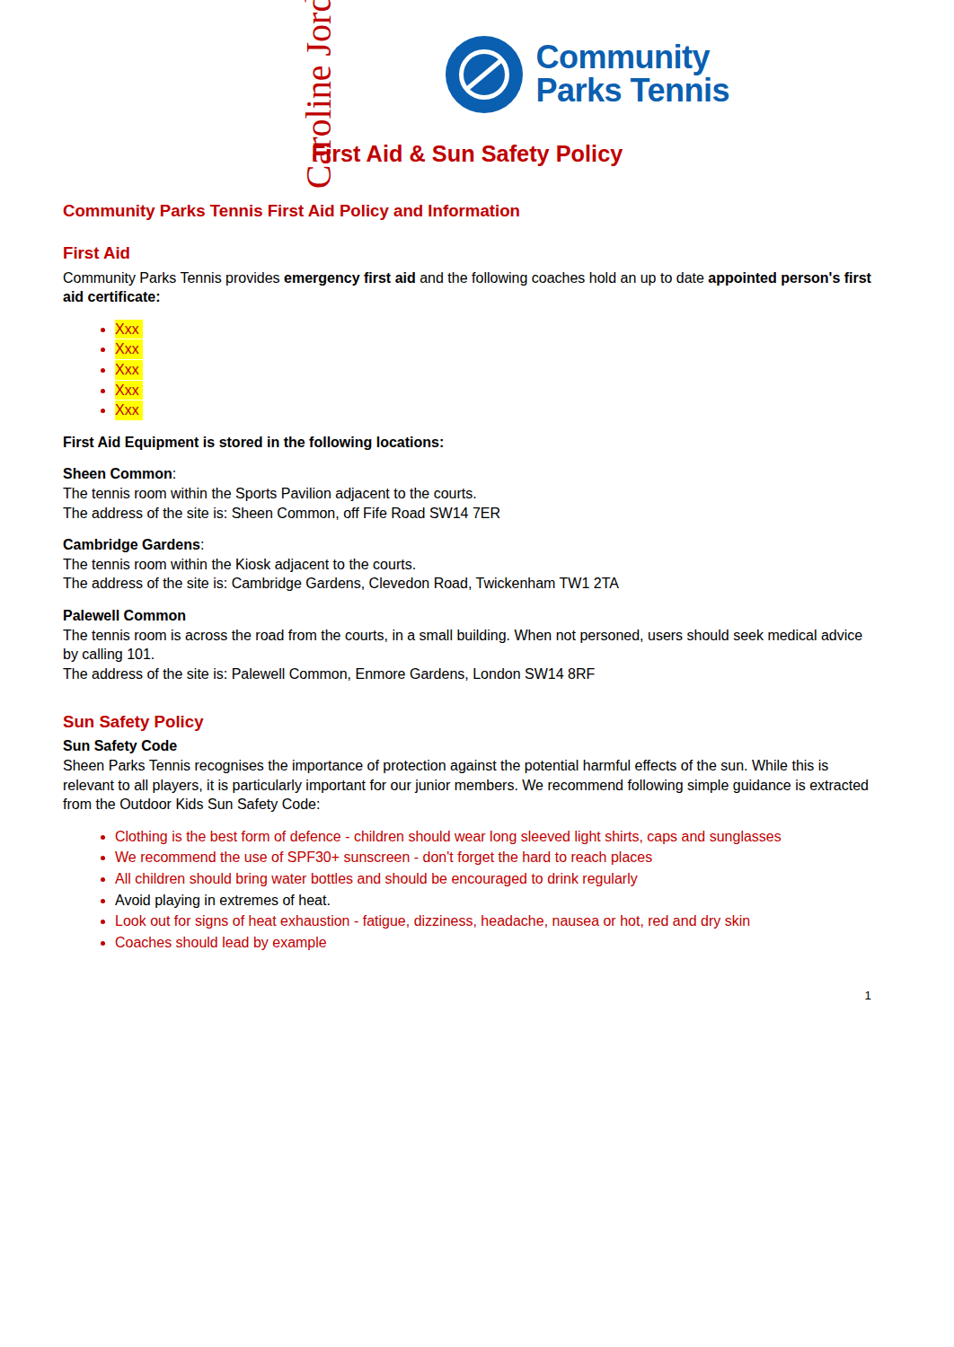Caroline Jordan
Community
Parks Tennis
First Aid & Sun Safety Policy
Community Parks Tennis First Aid Policy and Information
First Aid
Community Parks Tennis provides emergency first aid and the following coaches hold an up to date appointed person's first aid certificate:
Xxx
Xxx
Xxx
Xxx
Xxx
First Aid Equipment is stored in the following locations:
Sheen Common:
The tennis room within the Sports Pavilion adjacent to the courts.
The address of the site is: Sheen Common, off Fife Road SW14 7ER
Cambridge Gardens:
The tennis room within the Kiosk adjacent to the courts.
The address of the site is: Cambridge Gardens, Clevedon Road, Twickenham TW1 2TA
Palewell Common
The tennis room is across the road from the courts, in a small building. When not personed, users should seek medical advice by calling 101.
The address of the site is: Palewell Common, Enmore Gardens, London SW14 8RF
Sun Safety Policy
Sun Safety Code
Sheen Parks Tennis recognises the importance of protection against the potential harmful effects of the sun. While this is relevant to all players, it is particularly important for our junior members. We recommend following simple guidance is extracted from the Outdoor Kids Sun Safety Code:
Clothing is the best form of defence - children should wear long sleeved light shirts, caps and sunglasses
We recommend the use of SPF30+ sunscreen - don't forget the hard to reach places
All children should bring water bottles and should be encouraged to drink regularly
Avoid playing in extremes of heat.
Look out for signs of heat exhaustion - fatigue, dizziness, headache, nausea or hot, red and dry skin
Coaches should lead by example
1